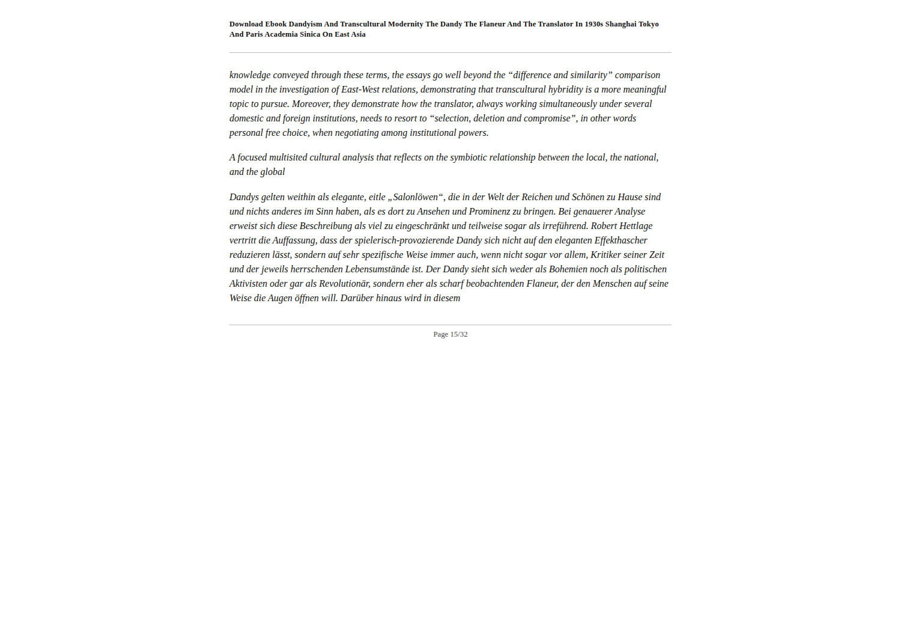Download Ebook Dandyism And Transcultural Modernity The Dandy The Flaneur And The Translator In 1930s Shanghai Tokyo And Paris Academia Sinica On East Asia
knowledge conveyed through these terms, the essays go well beyond the “difference and similarity” comparison model in the investigation of East-West relations, demonstrating that transcultural hybridity is a more meaningful topic to pursue. Moreover, they demonstrate how the translator, always working simultaneously under several domestic and foreign institutions, needs to resort to “selection, deletion and compromise”, in other words personal free choice, when negotiating among institutional powers.
A focused multisited cultural analysis that reflects on the symbiotic relationship between the local, the national, and the global
Dandys gelten weithin als elegante, eitle „Salonlöwen“, die in der Welt der Reichen und Schönen zu Hause sind und nichts anderes im Sinn haben, als es dort zu Ansehen und Prominenz zu bringen. Bei genauerer Analyse erweist sich diese Beschreibung als viel zu eingeschränkt und teilweise sogar als irreführend. Robert Hettlage vertritt die Auffassung, dass der spielerisch-provozierende Dandy sich nicht auf den eleganten Effekthascher reduzieren lässt, sondern auf sehr spezifische Weise immer auch, wenn nicht sogar vor allem, Kritiker seiner Zeit und der jeweils herrschenden Lebensumstände ist. Der Dandy sieht sich weder als Bohemien noch als politischen Aktivisten oder gar als Revolutionär, sondern eher als scharf beobachtenden Flaneur, der den Menschen auf seine Weise die Augen öffnen will. Darüber hinaus wird in diesem
Page 15/32